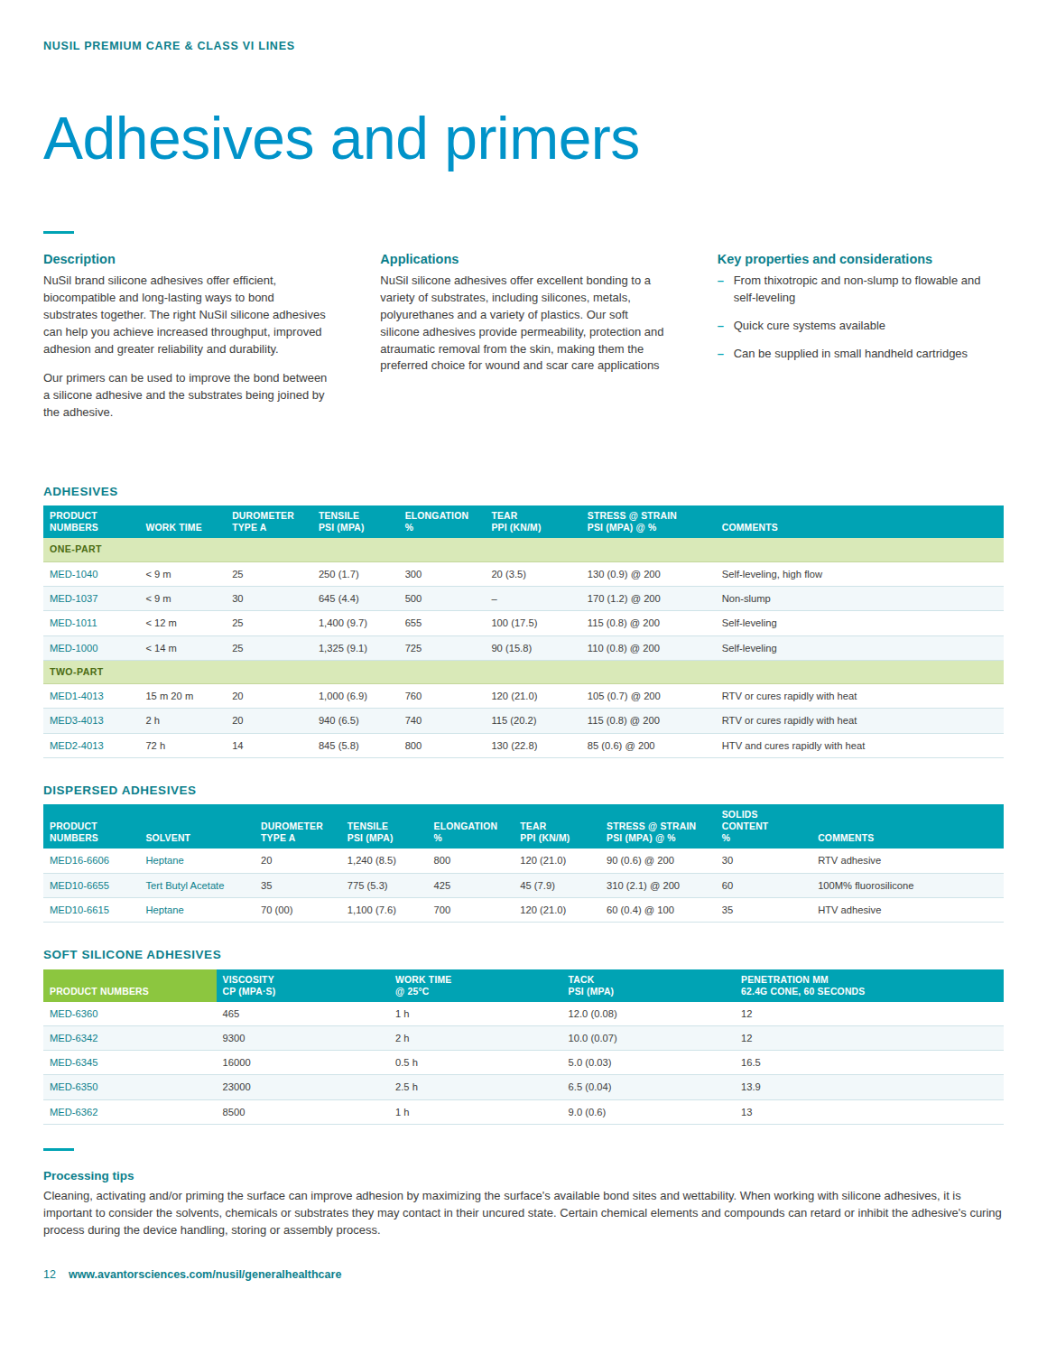NuSil Premium Care & Class VI Lines
Adhesives and primers
Description
NuSil brand silicone adhesives offer efficient, biocompatible and long-lasting ways to bond substrates together. The right NuSil silicone adhesives can help you achieve increased throughput, improved adhesion and greater reliability and durability.
Our primers can be used to improve the bond between a silicone adhesive and the substrates being joined by the adhesive.
Applications
NuSil silicone adhesives offer excellent bonding to a variety of substrates, including silicones, metals, polyurethanes and a variety of plastics. Our soft silicone adhesives provide permeability, protection and atraumatic removal from the skin, making them the preferred choice for wound and scar care applications
Key properties and considerations
From thixotropic and non-slump to flowable and self-leveling
Quick cure systems available
Can be supplied in small handheld cartridges
Adhesives
| Product numbers | Work time | Durometer Type A | Tensile psi (MPa) | Elongation % | Tear ppi (kN/m) | Stress @ strain psi (MPa) @ % | Comments |
| --- | --- | --- | --- | --- | --- | --- | --- |
| One-part |
| MED-1040 | < 9 m | 25 | 250 (1.7) | 300 | 20 (3.5) | 130 (0.9) @ 200 | Self-leveling, high flow |
| MED-1037 | < 9 m | 30 | 645 (4.4) | 500 | – | 170 (1.2) @ 200 | Non-slump |
| MED-1011 | < 12 m | 25 | 1,400 (9.7) | 655 | 100 (17.5) | 115 (0.8) @ 200 | Self-leveling |
| MED-1000 | < 14 m | 25 | 1,325 (9.1) | 725 | 90 (15.8) | 110 (0.8) @ 200 | Self-leveling |
| Two-part |
| MED1-4013 | 15 m 20 m | 20 | 1,000 (6.9) | 760 | 120 (21.0) | 105 (0.7) @ 200 | RTV or cures rapidly with heat |
| MED3-4013 | 2 h | 20 | 940 (6.5) | 740 | 115 (20.2) | 115 (0.8) @ 200 | RTV or cures rapidly with heat |
| MED2-4013 | 72 h | 14 | 845 (5.8) | 800 | 130 (22.8) | 85 (0.6) @ 200 | HTV and cures rapidly with heat |
Dispersed adhesives
| Product numbers | Solvent | Durometer Type A | Tensile psi (MPa) | Elongation % | Tear ppi (kN/m) | Stress @ strain psi (MPa) @ % | Solids content % | Comments |
| --- | --- | --- | --- | --- | --- | --- | --- | --- |
| MED16-6606 | Heptane | 20 | 1,240 (8.5) | 800 | 120 (21.0) | 90 (0.6) @ 200 | 30 | RTV adhesive |
| MED10-6655 | Tert Butyl Acetate | 35 | 775 (5.3) | 425 | 45 (7.9) | 310 (2.1) @ 200 | 60 | 100M% fluorosilicone |
| MED10-6615 | Heptane | 70 (00) | 1,100 (7.6) | 700 | 120 (21.0) | 60 (0.4) @ 100 | 35 | HTV adhesive |
Soft silicone adhesives
| Product numbers | Viscosity cP (mPa·s) | Work time @ 25°C | Tack psi (MPa) | Penetration mm 62.4g cone, 60 seconds |
| --- | --- | --- | --- | --- |
| MED-6360 | 465 | 1 h | 12.0 (0.08) | 12 |
| MED-6342 | 9300 | 2 h | 10.0 (0.07) | 12 |
| MED-6345 | 16000 | 0.5 h | 5.0 (0.03) | 16.5 |
| MED-6350 | 23000 | 2.5 h | 6.5 (0.04) | 13.9 |
| MED-6362 | 8500 | 1 h | 9.0 (0.6) | 13 |
Processing tips
Cleaning, activating and/or priming the surface can improve adhesion by maximizing the surface's available bond sites and wettability. When working with silicone adhesives, it is important to consider the solvents, chemicals or substrates they may contact in their uncured state. Certain chemical elements and compounds can retard or inhibit the adhesive's curing process during the device handling, storing or assembly process.
12 www.avantorsciences.com/nusil/generalhealthcare